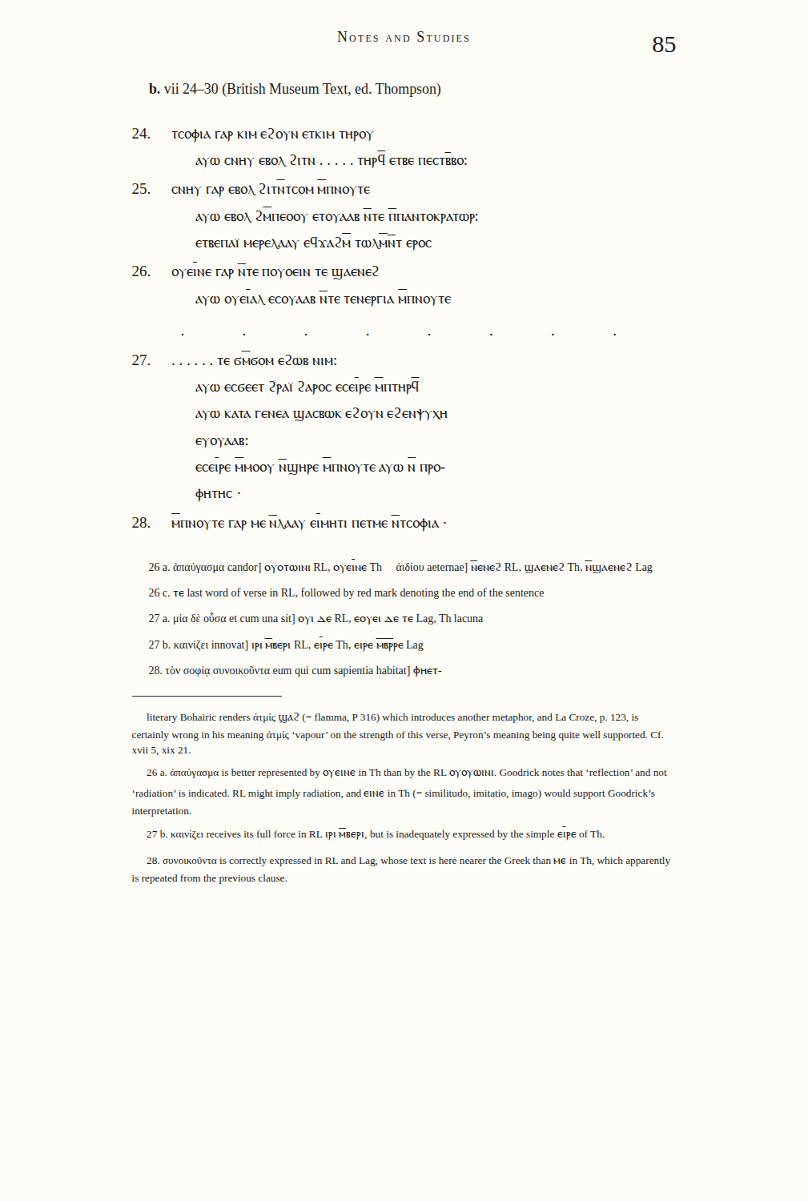Notes and Studies 85
b. vii 24–30 (British Museum Text, ed. Thompson)
24.
ⲧⲥⲟⲫⲓⲁ ⲅⲁⲣ ⲕⲓⲙ ⲉϩⲟⲩⲛ ⲉⲧⲕⲓⲙ ⲧⲏⲣⲟⲩ
ⲁⲩⲱ ⲥⲛⲏⲩ ⲉⲃⲟⲗ ϩⲓⲧⲛ . . . . . ⲧⲏⲣϥ ⲉⲧⲃⲉ ⲡⲉⲥⲧⲃ̅ⲃⲟ:
25.
ⲥⲛⲏⲩ ⲅⲁⲣ ⲉⲃⲟⲗ ϩⲓⲧⲛⲧⲥⲟⲙ ⲙⲡⲛⲟⲩⲧⲉ
ⲁⲩⲱ ⲉⲃⲟⲗ ϩⲙⲡⲉⲟⲟⲩ ⲉⲧⲟⲩⲁⲁⲃ ⲛ̅ⲧⲉ ⲡ̅ⲡⲁⲛⲧⲟⲕⲣⲁⲧⲱⲣ:
ⲉⲧⲃⲉⲡⲁⲓ̈ ⲙⲉⲣⲉⲗⲁⲁⲩ ⲉϥϫⲁϩⲙ ⲧⲱⲗⲙⲛ̅ⲧ ⲉⲣⲟⲥ
26.
ⲟⲩⲉⲓⲛⲉ ⲅⲁⲣ ⲛ̅ⲧⲉ ⲡⲟⲩⲟⲉⲓⲛ ⲧⲉ ϣⲁⲉⲛⲉϩ
ⲁⲩⲱ ⲟⲩⲉⲓⲁⲗ ⲉⲥⲟⲩⲁⲁⲃ ⲛ̅ⲧⲉ ⲧⲉⲛⲉⲣⲅⲓⲁ ⲙⲡⲛⲟⲩⲧⲉ
. . . . . . . .
27.
. . . . . . ⲧⲉ ϭⲙϭⲟⲙ ⲉϩⲱⲃ ⲛⲓⲙ:
ⲁⲩⲱ ⲉⲥϭⲉⲉⲧ ϩⲣⲁⲓ̈ ϩⲁⲣⲟⲥ ⲉⲥⲉⲓⲣⲉ ⲙⲡⲧⲏⲣϥ
ⲁⲩⲱ ⲕⲁⲧⲁ ⲅⲉⲛⲉⲁ ϣⲁⲥⲃⲱⲕ ⲉϩⲟⲩⲛ ⲉϩⲉⲛⲯⲩⲭⲏ
ⲉⲩⲟⲩⲁⲁⲃ:
ⲉⲥⲉⲓⲣⲉ ⲙⲙⲟⲟⲩ ⲛ̅ϣⲏⲣⲉ ⲙⲡⲛⲟⲩⲧⲉ ⲁⲩⲱ ⲛ ⲡⲣⲟ-
ⲫⲏⲧⲏⲥ ·
28.
ⲙⲡⲛⲟⲩⲧⲉ ⲅⲁⲣ ⲙⲉ ⲛ̅ⲗⲁⲁⲩ ⲉⲓⲙⲏⲧⲓ ⲡⲉⲧⲙⲉ ⲛ̅ⲧⲥⲟⲫⲓⲁ ·
26 a. ἀπαύγασμα candor] ⲟⲩⲟⲧⲱⲓⲛⲓ RL, ⲟⲩⲉⲓⲛⲉ Th ἀιδίου aeternae] ⲛ̅ⲉⲛⲉϩ RL, ϣⲁⲉⲛⲉϩ Th, ⲛ̅ϣⲁⲉⲛⲉϩ Lag
26 c. ⲧⲉ last word of verse in RL, followed by red mark denoting the end of the sentence
27 a. μία δὲ οὖσα et cum una sit] ⲟⲩⲓ ⲇⲉ RL, ⲉⲟⲩⲉⲓ ⲇⲉ ⲧⲉ Lag, Th lacuna
27 b. καινίζει innovat] ⲓⲣⲓ ⲙ̅ⲃⲉⲣⲓ RL, ⲉⲓⲣⲉ Th, ⲉⲓⲣⲉ ⲙ̅ⲃ̅ⲣ̅ⲣⲉ Lag
28. τὸν σοφίᾳ συνοικοῦντα eum qui cum sapientia habitat] ⲫⲏⲉⲧ-
literary Bohairic renders ἀτμίς ϣⲁϩ (= flamma, P 316) which introduces another metaphor, and La Croze, p. 123, is certainly wrong in his meaning ἀτμίς ‘vapour’ on the strength of this verse, Peyron’s meaning being quite well supported. Cf. xvii 5, xix 21.
26 a. ἀπαύγασμα is better represented by ⲟⲩⲉⲓⲛⲉ in Th than by the RL ⲟⲩⲟⲩⲱⲓⲛⲓ. Goodrick notes that ‘reflection’ and not ‘radiation’ is indicated. RL might imply radiation, and ⲉⲓⲛⲉ in Th (= similitudo, imitatio, imago) would support Goodrick’s interpretation.
27 b. καινίζει receives its full force in RL ⲓⲣⲓ ⲙ̅ⲃⲉⲣⲓ, but is inadequately expressed by the simple ⲉⲓⲣⲉ of Th.
28. συνοικοῦντα is correctly expressed in RL and Lag, whose text is here nearer the Greek than ⲙⲉ in Th, which apparently is repeated from the previous clause.